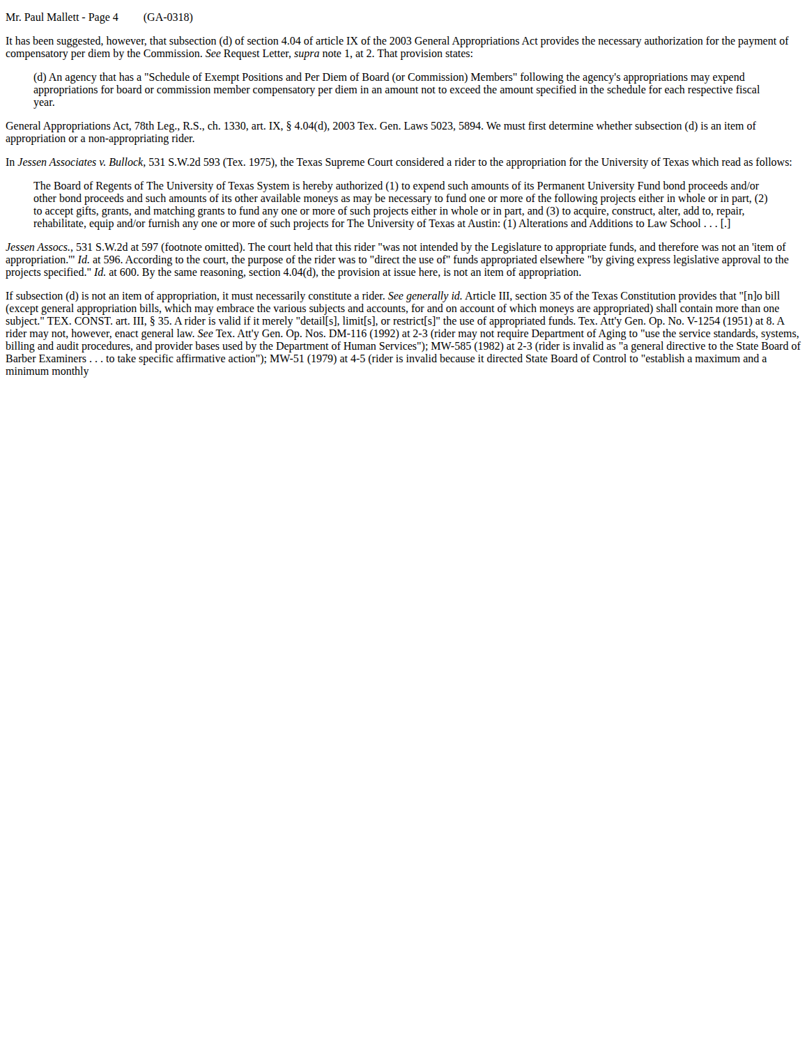Mr. Paul Mallett - Page 4 (GA-0318)
It has been suggested, however, that subsection (d) of section 4.04 of article IX of the 2003 General Appropriations Act provides the necessary authorization for the payment of compensatory per diem by the Commission. See Request Letter, supra note 1, at 2. That provision states:
(d) An agency that has a "Schedule of Exempt Positions and Per Diem of Board (or Commission) Members" following the agency's appropriations may expend appropriations for board or commission member compensatory per diem in an amount not to exceed the amount specified in the schedule for each respective fiscal year.
General Appropriations Act, 78th Leg., R.S., ch. 1330, art. IX, § 4.04(d), 2003 Tex. Gen. Laws 5023, 5894. We must first determine whether subsection (d) is an item of appropriation or a non-appropriating rider.
In Jessen Associates v. Bullock, 531 S.W.2d 593 (Tex. 1975), the Texas Supreme Court considered a rider to the appropriation for the University of Texas which read as follows:
The Board of Regents of The University of Texas System is hereby authorized (1) to expend such amounts of its Permanent University Fund bond proceeds and/or other bond proceeds and such amounts of its other available moneys as may be necessary to fund one or more of the following projects either in whole or in part, (2) to accept gifts, grants, and matching grants to fund any one or more of such projects either in whole or in part, and (3) to acquire, construct, alter, add to, repair, rehabilitate, equip and/or furnish any one or more of such projects for The University of Texas at Austin: (1) Alterations and Additions to Law School . . . [.]
Jessen Assocs., 531 S.W.2d at 597 (footnote omitted). The court held that this rider "was not intended by the Legislature to appropriate funds, and therefore was not an 'item of appropriation.'" Id. at 596. According to the court, the purpose of the rider was to "direct the use of" funds appropriated elsewhere "by giving express legislative approval to the projects specified." Id. at 600. By the same reasoning, section 4.04(d), the provision at issue here, is not an item of appropriation.
If subsection (d) is not an item of appropriation, it must necessarily constitute a rider. See generally id. Article III, section 35 of the Texas Constitution provides that "[n]o bill (except general appropriation bills, which may embrace the various subjects and accounts, for and on account of which moneys are appropriated) shall contain more than one subject." TEX. CONST. art. III, § 35. A rider is valid if it merely "detail[s], limit[s], or restrict[s]" the use of appropriated funds. Tex. Att'y Gen. Op. No. V-1254 (1951) at 8. A rider may not, however, enact general law. See Tex. Att'y Gen. Op. Nos. DM-116 (1992) at 2-3 (rider may not require Department of Aging to "use the service standards, systems, billing and audit procedures, and provider bases used by the Department of Human Services"); MW-585 (1982) at 2-3 (rider is invalid as "a general directive to the State Board of Barber Examiners . . . to take specific affirmative action"); MW-51 (1979) at 4-5 (rider is invalid because it directed State Board of Control to "establish a maximum and a minimum monthly